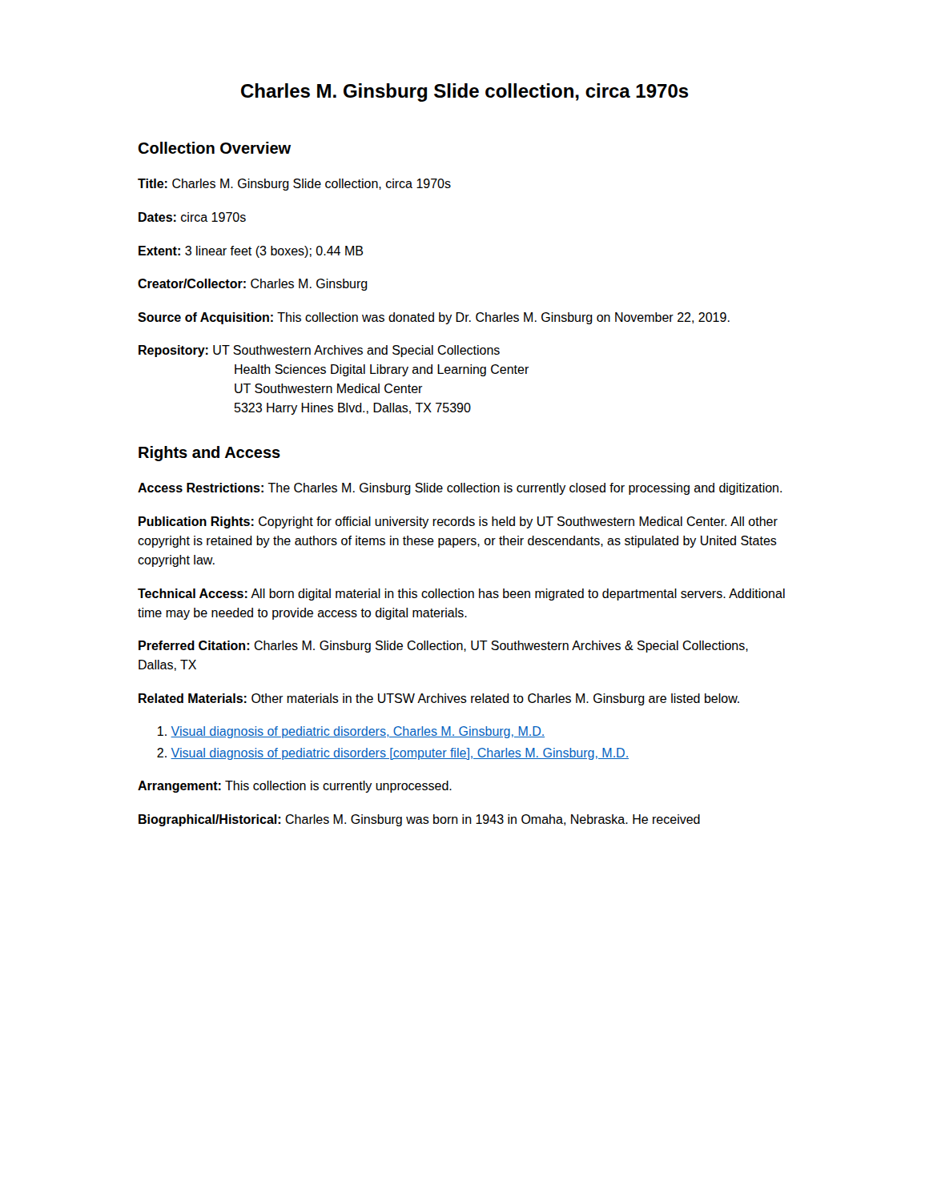Charles M. Ginsburg Slide collection, circa 1970s
Collection Overview
Title: Charles M. Ginsburg Slide collection, circa 1970s
Dates: circa 1970s
Extent: 3 linear feet (3 boxes); 0.44 MB
Creator/Collector: Charles M. Ginsburg
Source of Acquisition: This collection was donated by Dr. Charles M. Ginsburg on November 22, 2019.
Repository: UT Southwestern Archives and Special Collections Health Sciences Digital Library and Learning Center UT Southwestern Medical Center 5323 Harry Hines Blvd., Dallas, TX 75390
Rights and Access
Access Restrictions: The Charles M. Ginsburg Slide collection is currently closed for processing and digitization.
Publication Rights: Copyright for official university records is held by UT Southwestern Medical Center. All other copyright is retained by the authors of items in these papers, or their descendants, as stipulated by United States copyright law.
Technical Access: All born digital material in this collection has been migrated to departmental servers. Additional time may be needed to provide access to digital materials.
Preferred Citation: Charles M. Ginsburg Slide Collection, UT Southwestern Archives & Special Collections, Dallas, TX
Related Materials: Other materials in the UTSW Archives related to Charles M. Ginsburg are listed below.
Visual diagnosis of pediatric disorders, Charles M. Ginsburg, M.D.
Visual diagnosis of pediatric disorders [computer file], Charles M. Ginsburg, M.D.
Arrangement: This collection is currently unprocessed.
Biographical/Historical: Charles M. Ginsburg was born in 1943 in Omaha, Nebraska. He received